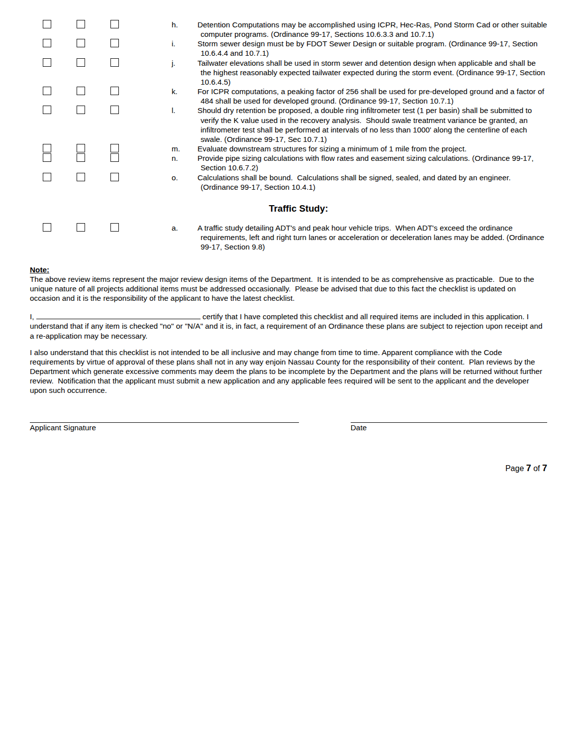| | | | | h. Detention Computations may be accomplished using ICPR, Hec-Ras, Pond Storm Cad or other suitable computer programs. (Ordinance 99-17, Sections 10.6.3.3 and 10.7.1) |
| | | | | i. Storm sewer design must be by FDOT Sewer Design or suitable program. (Ordinance 99-17, Section 10.6.4.4 and 10.7.1) |
| | | | | j. Tailwater elevations shall be used in storm sewer and detention design when applicable and shall be the highest reasonably expected tailwater expected during the storm event. (Ordinance 99-17, Section 10.6.4.5) |
| | | | | k. For ICPR computations, a peaking factor of 256 shall be used for pre-developed ground and a factor of 484 shall be used for developed ground. (Ordinance 99-17, Section 10.7.1) |
| | | | | l. Should dry retention be proposed, a double ring infiltrometer test (1 per basin) shall be submitted to verify the K value used in the recovery analysis. Should swale treatment variance be granted, an infiltrometer test shall be performed at intervals of no less than 1000' along the centerline of each swale. (Ordinance 99-17, Sec 10.7.1) |
| | | | | m. Evaluate downstream structures for sizing a minimum of 1 mile from the project. |
| | | | | n. Provide pipe sizing calculations with flow rates and easement sizing calculations. (Ordinance 99-17, Section 10.6.7.2) |
| | | | | o. Calculations shall be bound. Calculations shall be signed, sealed, and dated by an engineer. (Ordinance 99-17, Section 10.4.1) |
Traffic Study:
| | | | | a. A traffic study detailing ADT's and peak hour vehicle trips. When ADT's exceed the ordinance requirements, left and right turn lanes or acceleration or deceleration lanes may be added. (Ordinance 99-17, Section 9.8) |
Note:
The above review items represent the major review design items of the Department. It is intended to be as comprehensive as practicable. Due to the unique nature of all projects additional items must be addressed occasionally. Please be advised that due to this fact the checklist is updated on occasion and it is the responsibility of the applicant to have the latest checklist.
I, certify that I have completed this checklist and all required items are included in this application. I understand that if any item is checked "no" or "N/A" and it is, in fact, a requirement of an Ordinance these plans are subject to rejection upon receipt and a re-application may be necessary.
I also understand that this checklist is not intended to be all inclusive and may change from time to time. Apparent compliance with the Code requirements by virtue of approval of these plans shall not in any way enjoin Nassau County for the responsibility of their content. Plan reviews by the Department which generate excessive comments may deem the plans to be incomplete by the Department and the plans will be returned without further review. Notification that the applicant must submit a new application and any applicable fees required will be sent to the applicant and the developer upon such occurrence.
| Applicant Signature | | Date |
Page 7 of 7